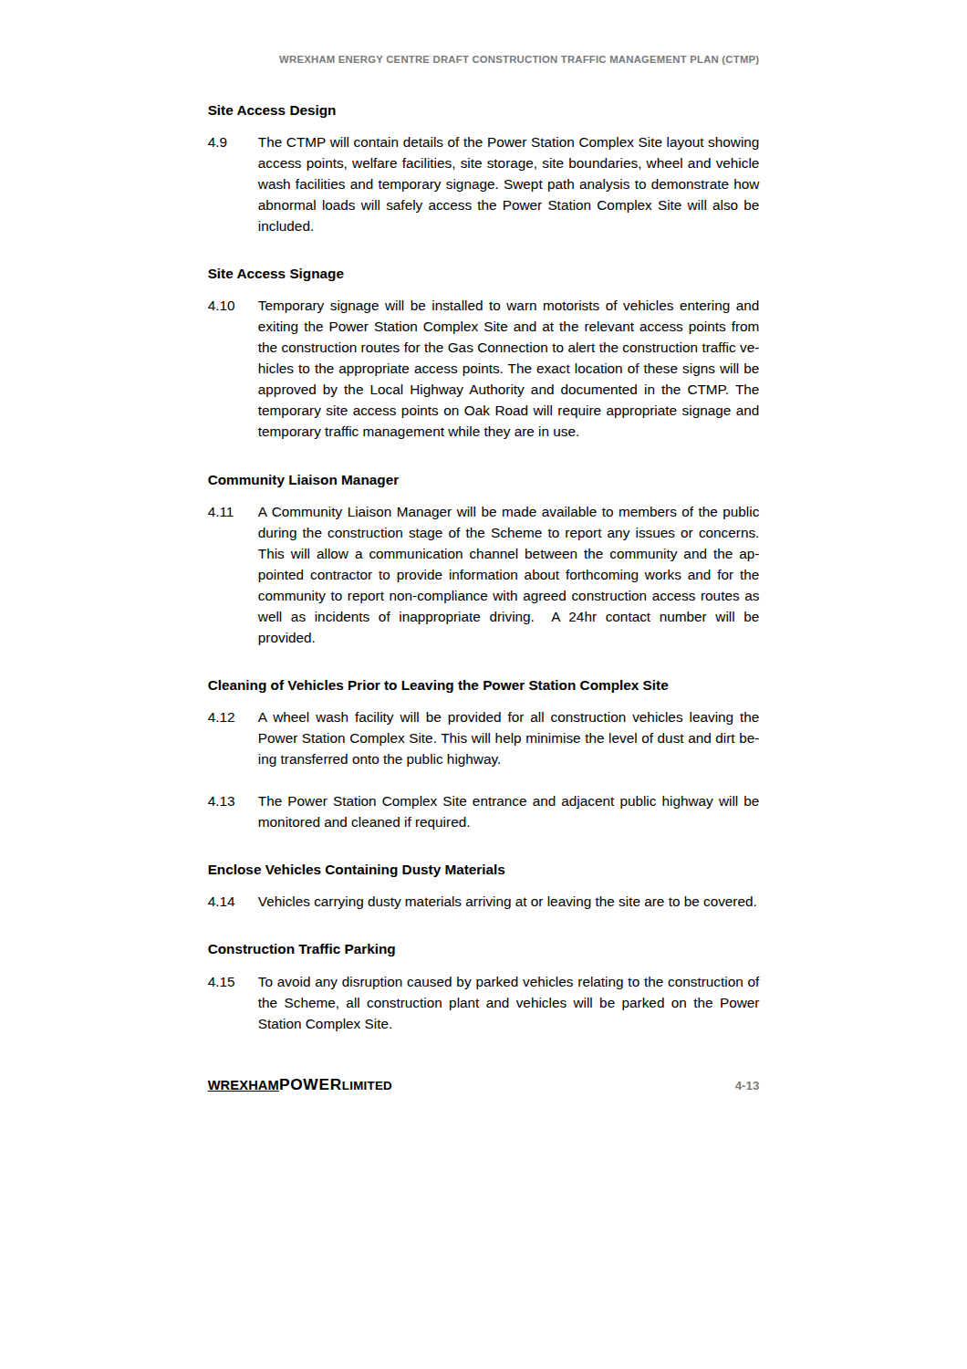Wrexham Energy Centre Draft Construction Traffic Management Plan (CTMP)
Site Access Design
4.9
The CTMP will contain details of the Power Station Complex Site layout showing access points, welfare facilities, site storage, site boundaries, wheel and vehicle wash facilities and temporary signage. Swept path analysis to demonstrate how abnormal loads will safely access the Power Station Complex Site will also be included.
Site Access Signage
4.10
Temporary signage will be installed to warn motorists of vehicles entering and exiting the Power Station Complex Site and at the relevant access points from the construction routes for the Gas Connection to alert the construction traffic vehicles to the appropriate access points. The exact location of these signs will be approved by the Local Highway Authority and documented in the CTMP. The temporary site access points on Oak Road will require appropriate signage and temporary traffic management while they are in use.
Community Liaison Manager
4.11
A Community Liaison Manager will be made available to members of the public during the construction stage of the Scheme to report any issues or concerns. This will allow a communication channel between the community and the appointed contractor to provide information about forthcoming works and for the community to report non-compliance with agreed construction access routes as well as incidents of inappropriate driving. A 24hr contact number will be provided.
Cleaning of Vehicles Prior to Leaving the Power Station Complex Site
4.12
A wheel wash facility will be provided for all construction vehicles leaving the Power Station Complex Site. This will help minimise the level of dust and dirt being transferred onto the public highway.
4.13
The Power Station Complex Site entrance and adjacent public highway will be monitored and cleaned if required.
Enclose Vehicles Containing Dusty Materials
4.14
Vehicles carrying dusty materials arriving at or leaving the site are to be covered.
Construction Traffic Parking
4.15
To avoid any disruption caused by parked vehicles relating to the construction of the Scheme, all construction plant and vehicles will be parked on the Power Station Complex Site.
WREXHAM POWER LIMITED
4-13